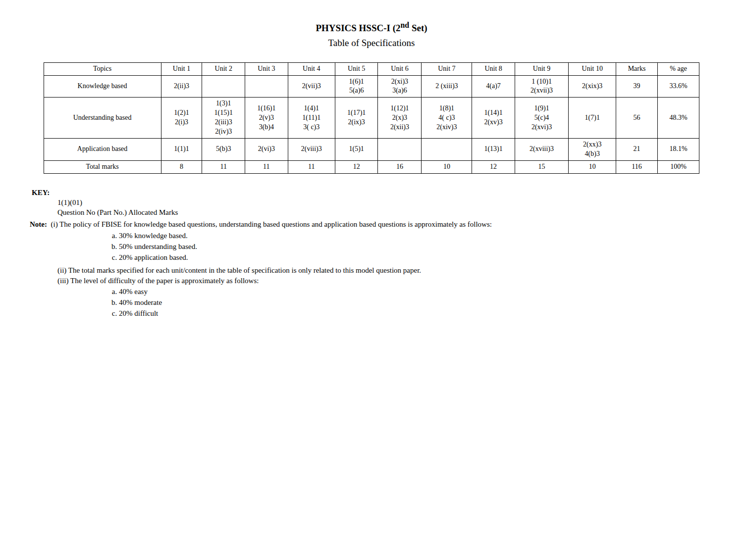PHYSICS HSSC-I (2nd Set)
Table of Specifications
| Topics | Unit 1 | Unit 2 | Unit 3 | Unit 4 | Unit 5 | Unit 6 | Unit 7 | Unit 8 | Unit 9 | Unit 10 | Marks | % age |
| --- | --- | --- | --- | --- | --- | --- | --- | --- | --- | --- | --- | --- |
| Knowledge based | 2(ii)3 | | | 2(vii)3 | 1(6)1 5(a)6 | 2(xi)3 3(a)6 | 2 (xiii)3 | 4(a)7 | 1 (10)1 2(xvii)3 | 2(xix)3 | 39 | 33.6% |
| Understanding based | 1(2)1 2(i)3 | 1(3)1 1(15)1 2(iii)3 2(iv)3 | 1(16)1 2(v)3 3(b)4 | 1(4)1 1(11)1 3( c)3 | 1(17)1 2(ix)3 | 1(12)1 2(x)3 2(xii)3 | 1(8)1 4( c)3 2(xiv)3 | 1(14)1 2(xv)3 | 1(9)1 5(c)4 2(xvi)3 | 1(7)1 | 56 | 48.3% |
| Application based | 1(1)1 | 5(b)3 | 2(vi)3 | 2(viii)3 | 1(5)1 | | | 1(13)1 | 2(xviii)3 | 2(xx)3 4(b)3 | 21 | 18.1% |
| Total marks | 8 | 11 | 11 | 11 | 12 | 16 | 10 | 12 | 15 | 10 | 116 | 100% |
KEY:
1(1)(01)
Question No (Part No.) Allocated Marks
Note: (i) The policy of FBISE for knowledge based questions, understanding based questions and application based questions is approximately as follows:
30% knowledge based.
50% understanding based.
20% application based.
(ii) The total marks specified for each unit/content in the table of specification is only related to this model question paper.
(iii) The level of difficulty of the paper is approximately as follows:
40% easy
40% moderate
20% difficult